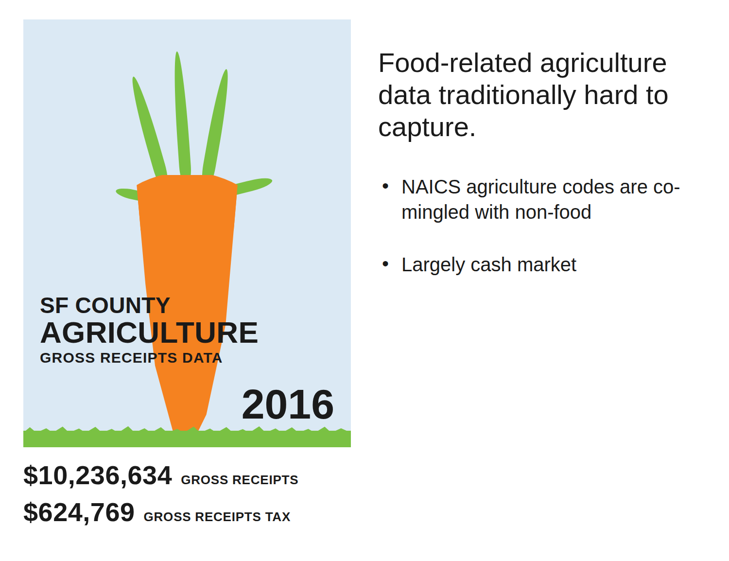SF County Agriculture Gross Receipts Data
2016
$10,236,634 Gross Receipts
$624,769 Gross Receipts Tax
Food-related agriculture data traditionally hard to capture.
NAICS agriculture codes are co-mingled with non-food
Largely cash market